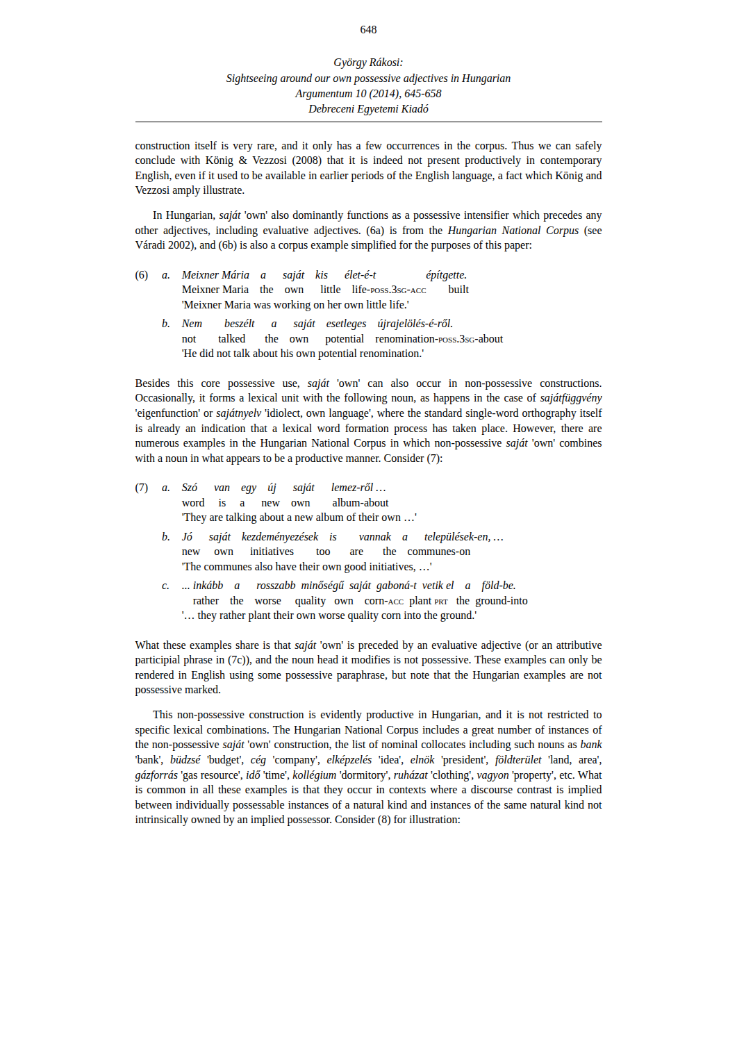648
György Rákosi: Sightseeing around our own possessive adjectives in Hungarian Argumentum 10 (2014), 645-658 Debreceni Egyetemi Kiadó
construction itself is very rare, and it only has a few occurrences in the corpus. Thus we can safely conclude with König & Vezzosi (2008) that it is indeed not present productively in contemporary English, even if it used to be available in earlier periods of the English language, a fact which König and Vezzosi amply illustrate.
In Hungarian, saját 'own' also dominantly functions as a possessive intensifier which precedes any other adjectives, including evaluative adjectives. (6a) is from the Hungarian National Corpus (see Váradi 2002), and (6b) is also a corpus example simplified for the purposes of this paper:
(6) a. Meixner Mária a saját kis élet-é-t építgette. Meixner Maria the own little life-poss.3sg-acc built 'Meixner Maria was working on her own little life.'
(6) b. Nem beszélt a saját esetleges újrajelölés-é-ről. not talked the own potential renomination-poss.3sg-about 'He did not talk about his own potential renomination.'
Besides this core possessive use, saját 'own' can also occur in non-possessive constructions. Occasionally, it forms a lexical unit with the following noun, as happens in the case of sajátfüggvény 'eigenfunction' or sajátnyelv 'idiolect, own language', where the standard single-word orthography itself is already an indication that a lexical word formation process has taken place. However, there are numerous examples in the Hungarian National Corpus in which non-possessive saját 'own' combines with a noun in what appears to be a productive manner. Consider (7):
(7) a. Szó van egy új saját lemez-ről … word is a new own album-about 'They are talking about a new album of their own …'
(7) b. Jó saját kezdeményezések is vannak a települések-en, … new own initiatives too are the communes-on 'The communes also have their own good initiatives, …'
(7) c. ... inkább a rosszabb minőségű saját gaboná-t vetik el a föld-be. rather the worse quality own corn-acc plant prt the ground-into '… they rather plant their own worse quality corn into the ground.'
What these examples share is that saját 'own' is preceded by an evaluative adjective (or an attributive participial phrase in (7c)), and the noun head it modifies is not possessive. These examples can only be rendered in English using some possessive paraphrase, but note that the Hungarian examples are not possessive marked.
This non-possessive construction is evidently productive in Hungarian, and it is not restricted to specific lexical combinations. The Hungarian National Corpus includes a great number of instances of the non-possessive saját 'own' construction, the list of nominal collocates including such nouns as bank 'bank', büdzsé 'budget', cég 'company', elképzelés 'idea', elnök 'president', földterület 'land, area', gázforrás 'gas resource', idő 'time', kollégium 'dormitory', ruházat 'clothing', vagyon 'property', etc. What is common in all these examples is that they occur in contexts where a discourse contrast is implied between individually possessable instances of a natural kind and instances of the same natural kind not intrinsically owned by an implied possessor. Consider (8) for illustration: